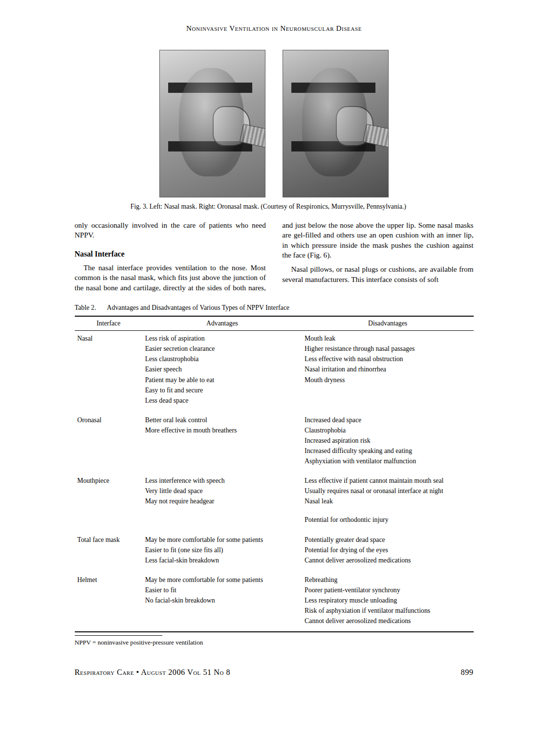Noninvasive Ventilation in Neuromuscular Disease
Fig. 3. Left: Nasal mask. Right: Oronasal mask. (Courtesy of Respironics, Murrysville, Pennsylvania.)
only occasionally involved in the care of patients who need NPPV.
Nasal Interface
The nasal interface provides ventilation to the nose. Most common is the nasal mask, which fits just above the junction of the nasal bone and cartilage, directly at the sides of both nares, and just below the nose above the upper lip. Some nasal masks are gel-filled and others use an open cushion with an inner lip, in which pressure inside the mask pushes the cushion against the face (Fig. 6).
Nasal pillows, or nasal plugs or cushions, are available from several manufacturers. This interface consists of soft
Table 2. Advantages and Disadvantages of Various Types of NPPV Interface
| Interface | Advantages | Disadvantages |
| --- | --- | --- |
| Nasal | Less risk of aspiration Easier secretion clearance Less claustrophobia Easier speech Patient may be able to eat Easy to fit and secure Less dead space | Mouth leak Higher resistance through nasal passages Less effective with nasal obstruction Nasal irritation and rhinorrhea Mouth dryness |
| Oronasal | Better oral leak control More effective in mouth breathers | Increased dead space Claustrophobia Increased aspiration risk Increased difficulty speaking and eating Asphyxiation with ventilator malfunction |
| Mouthpiece | Less interference with speech Very little dead space May not require headgear | Less effective if patient cannot maintain mouth seal Usually requires nasal or oronasal interface at night Nasal leak Potential for orthodontic injury |
| Total face mask | May be more comfortable for some patients Easier to fit (one size fits all) Less facial-skin breakdown | Potentially greater dead space Potential for drying of the eyes Cannot deliver aerosolized medications |
| Helmet | May be more comfortable for some patients Easier to fit No facial-skin breakdown | Rebreathing Poorer patient-ventilator synchrony Less respiratory muscle unloading Risk of asphyxiation if ventilator malfunctions Cannot deliver aerosolized medications |
NPPV = noninvasive positive-pressure ventilation
Respiratory Care • August 2006 Vol 51 No 8
899